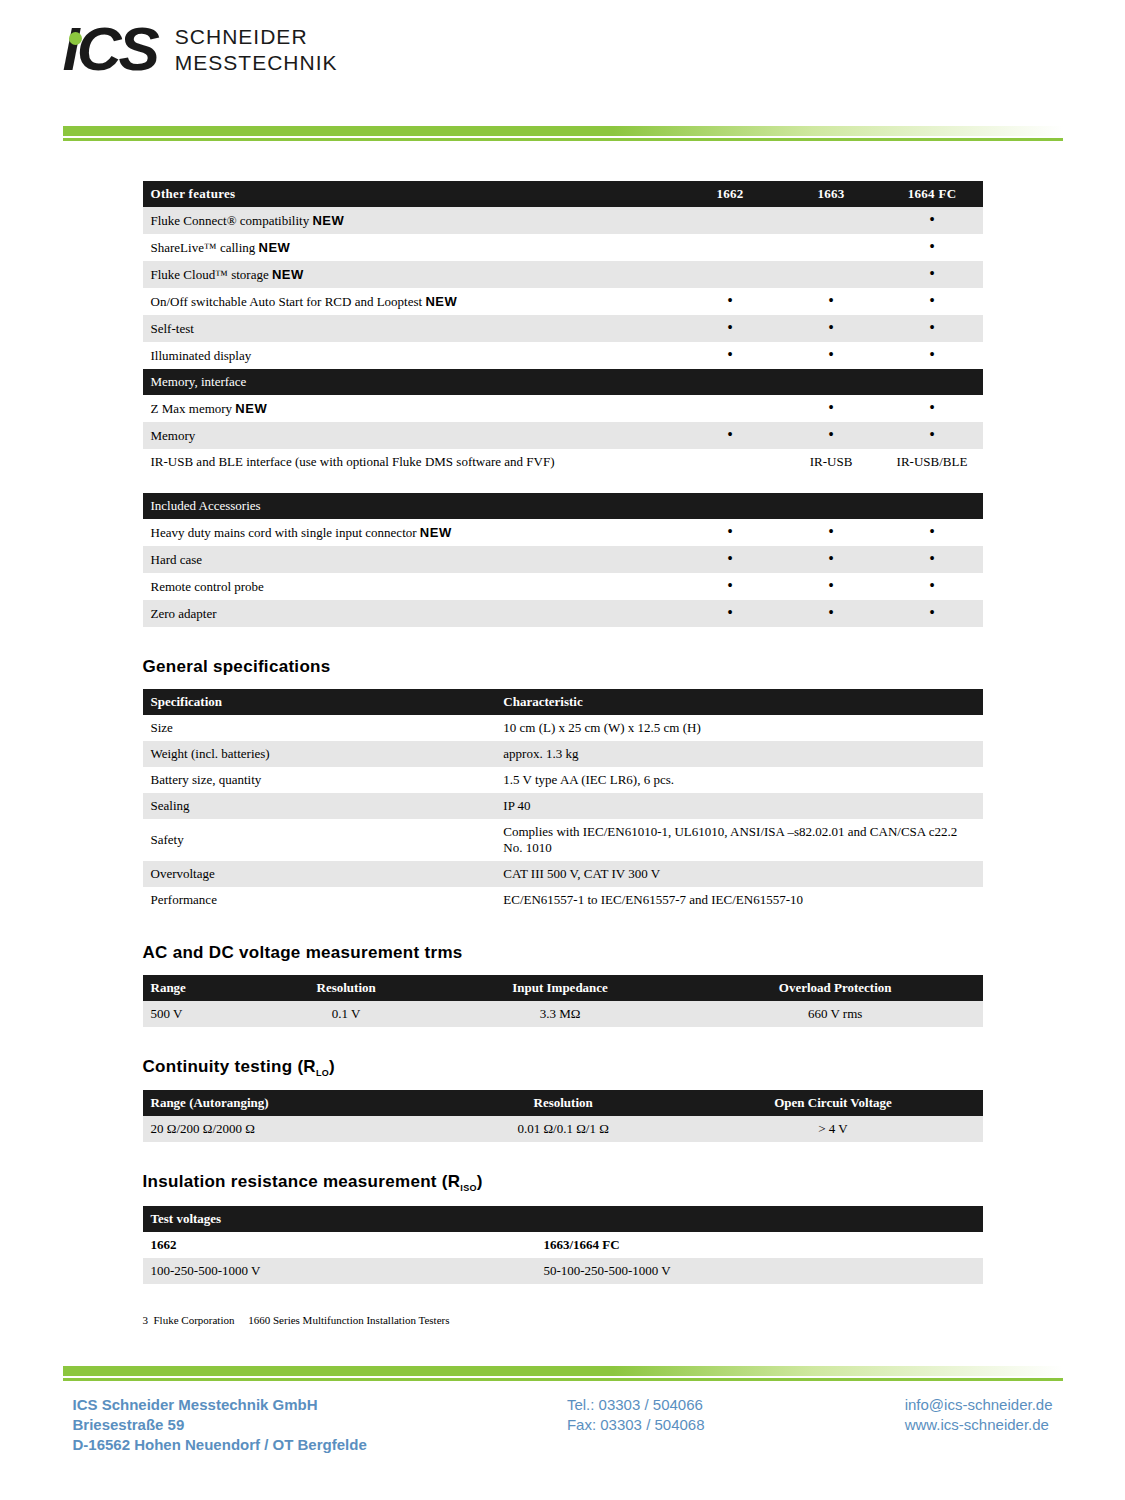ICS
SCHNEIDER
MESSTECHNIK
| Other features | 1662 | 1663 | 1664 FC |
| --- | --- | --- | --- |
| Fluke Connect® compatibility NEW | | | • |
| ShareLive™ calling NEW | | | • |
| Fluke Cloud™ storage NEW | | | • |
| On/Off switchable Auto Start for RCD and Looptest NEW | • | • | • |
| Self-test | • | • | • |
| Illuminated display | • | • | • |
| Memory, interface |
| Z Max memory NEW | | • | • |
| Memory | • | • | • |
| IR-USB and BLE interface (use with optional Fluke DMS software and FVF) | | IR-USB | IR-USB/BLE |
| Included Accessories |
| Heavy duty mains cord with single input connector NEW | • | • | • |
| Hard case | • | • | • |
| Remote control probe | • | • | • |
| Zero adapter | • | • | • |
General specifications
| Specification | Characteristic |
| --- | --- |
| Size | 10 cm (L) x 25 cm (W) x 12.5 cm (H) |
| Weight (incl. batteries) | approx. 1.3 kg |
| Battery size, quantity | 1.5 V type AA (IEC LR6), 6 pcs. |
| Sealing | IP 40 |
| Safety | Complies with IEC/EN61010-1, UL61010, ANSI/ISA –s82.02.01 and CAN/CSA c22.2 No. 1010 |
| Overvoltage | CAT III 500 V, CAT IV 300 V |
| Performance | EC/EN61557-1 to IEC/EN61557-7 and IEC/EN61557-10 |
AC and DC voltage measurement trms
| Range | Resolution | Input Impedance | Overload Protection |
| --- | --- | --- | --- |
| 500 V | 0.1 V | 3.3 MΩ | 660 V rms |
Continuity testing (RLO)
| Range (Autoranging) | Resolution | Open Circuit Voltage |
| --- | --- | --- |
| 20 Ω/200 Ω/2000 Ω | 0.01 Ω/0.1 Ω/1 Ω | > 4 V |
Insulation resistance measurement (RISO)
| Test voltages |
| --- |
| 1662 | 1663/1664 FC |
| 100-250-500-1000 V | 50-100-250-500-1000 V |
3 Fluke Corporation 1660 Series Multifunction Installation Testers
ICS Schneider Messtechnik GmbH
Briesestraße 59
D-16562 Hohen Neuendorf / OT Bergfelde
Tel.: 03303 / 504066
Fax: 03303 / 504068
info@ics-schneider.de
www.ics-schneider.de